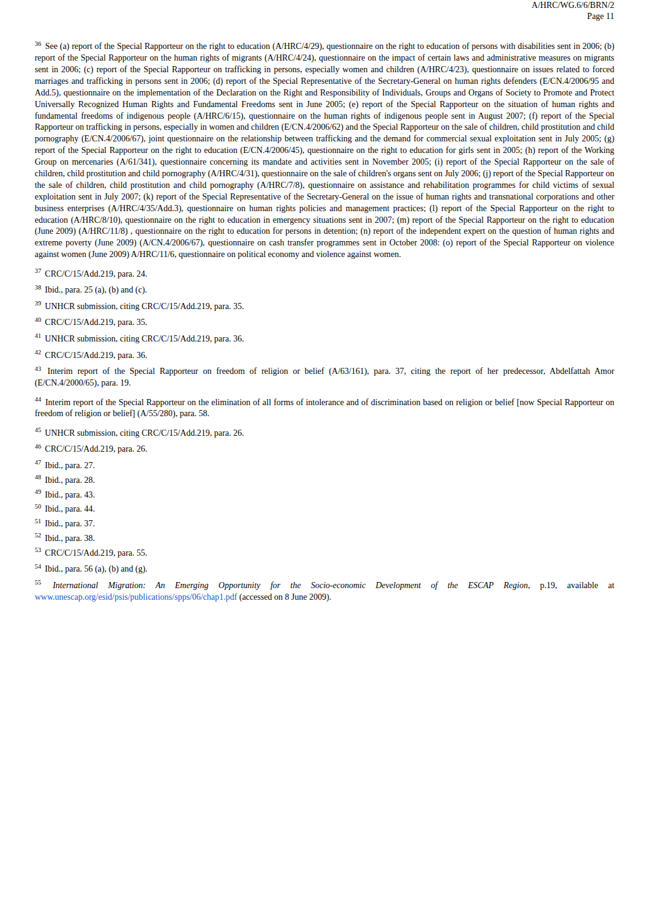A/HRC/WG.6/6/BRN/2
Page 11
36 See (a) report of the Special Rapporteur on the right to education (A/HRC/4/29), questionnaire on the right to education of persons with disabilities sent in 2006; (b) report of the Special Rapporteur on the human rights of migrants (A/HRC/4/24), questionnaire on the impact of certain laws and administrative measures on migrants sent in 2006; (c) report of the Special Rapporteur on trafficking in persons, especially women and children (A/HRC/4/23), questionnaire on issues related to forced marriages and trafficking in persons sent in 2006; (d) report of the Special Representative of the Secretary-General on human rights defenders (E/CN.4/2006/95 and Add.5), questionnaire on the implementation of the Declaration on the Right and Responsibility of Individuals, Groups and Organs of Society to Promote and Protect Universally Recognized Human Rights and Fundamental Freedoms sent in June 2005; (e) report of the Special Rapporteur on the situation of human rights and fundamental freedoms of indigenous people (A/HRC/6/15), questionnaire on the human rights of indigenous people sent in August 2007; (f) report of the Special Rapporteur on trafficking in persons, especially in women and children (E/CN.4/2006/62) and the Special Rapporteur on the sale of children, child prostitution and child pornography (E/CN.4/2006/67), joint questionnaire on the relationship between trafficking and the demand for commercial sexual exploitation sent in July 2005; (g) report of the Special Rapporteur on the right to education (E/CN.4/2006/45), questionnaire on the right to education for girls sent in 2005; (h) report of the Working Group on mercenaries (A/61/341), questionnaire concerning its mandate and activities sent in November 2005; (i) report of the Special Rapporteur on the sale of children, child prostitution and child pornography (A/HRC/4/31), questionnaire on the sale of children's organs sent on July 2006; (j) report of the Special Rapporteur on the sale of children, child prostitution and child pornography (A/HRC/7/8), questionnaire on assistance and rehabilitation programmes for child victims of sexual exploitation sent in July 2007; (k) report of the Special Representative of the Secretary-General on the issue of human rights and transnational corporations and other business enterprises (A/HRC/4/35/Add.3), questionnaire on human rights policies and management practices; (l) report of the Special Rapporteur on the right to education (A/HRC/8/10), questionnaire on the right to education in emergency situations sent in 2007; (m) report of the Special Rapporteur on the right to education (June 2009) (A/HRC/11/8) , questionnaire on the right to education for persons in detention; (n) report of the independent expert on the question of human rights and extreme poverty (June 2009) (A/CN.4/2006/67), questionnaire on cash transfer programmes sent in October 2008: (o) report of the Special Rapporteur on violence against women (June 2009) A/HRC/11/6, questionnaire on political economy and violence against women.
37 CRC/C/15/Add.219, para. 24.
38 Ibid., para. 25 (a), (b) and (c).
39 UNHCR submission, citing CRC/C/15/Add.219, para. 35.
40 CRC/C/15/Add.219, para. 35.
41 UNHCR submission, citing CRC/C/15/Add.219, para. 36.
42 CRC/C/15/Add.219, para. 36.
43 Interim report of the Special Rapporteur on freedom of religion or belief (A/63/161), para. 37, citing the report of her predecessor, Abdelfattah Amor (E/CN.4/2000/65), para. 19.
44 Interim report of the Special Rapporteur on the elimination of all forms of intolerance and of discrimination based on religion or belief [now Special Rapporteur on freedom of religion or belief] (A/55/280), para. 58.
45 UNHCR submission, citing CRC/C/15/Add.219, para. 26.
46 CRC/C/15/Add.219, para. 26.
47 Ibid., para. 27.
48 Ibid., para. 28.
49 Ibid., para. 43.
50 Ibid., para. 44.
51 Ibid., para. 37.
52 Ibid., para. 38.
53 CRC/C/15/Add.219, para. 55.
54 Ibid., para. 56 (a), (b) and (g).
55 International Migration: An Emerging Opportunity for the Socio-economic Development of the ESCAP Region, p.19, available at www.unescap.org/esid/psis/publications/spps/06/chap1.pdf (accessed on 8 June 2009).